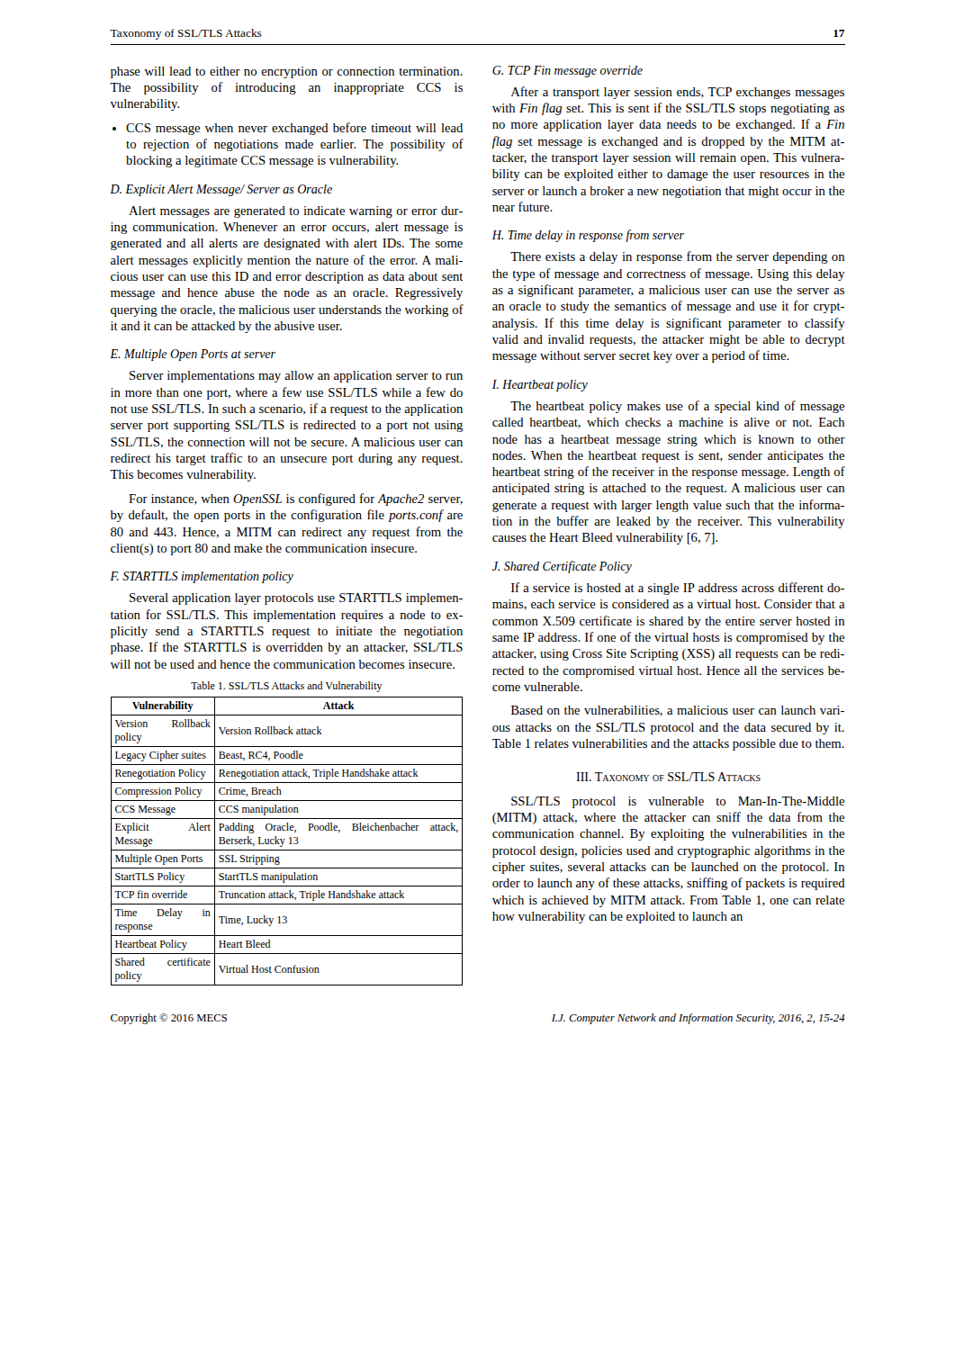Taxonomy of SSL/TLS Attacks 17
phase will lead to either no encryption or connection termination. The possibility of introducing an inappropriate CCS is vulnerability.
CCS message when never exchanged before timeout will lead to rejection of negotiations made earlier. The possibility of blocking a legitimate CCS message is vulnerability.
D. Explicit Alert Message/ Server as Oracle
Alert messages are generated to indicate warning or error during communication. Whenever an error occurs, alert message is generated and all alerts are designated with alert IDs. The some alert messages explicitly mention the nature of the error. A malicious user can use this ID and error description as data about sent message and hence abuse the node as an oracle. Regressively querying the oracle, the malicious user understands the working of it and it can be attacked by the abusive user.
E. Multiple Open Ports at server
Server implementations may allow an application server to run in more than one port, where a few use SSL/TLS while a few do not use SSL/TLS. In such a scenario, if a request to the application server port supporting SSL/TLS is redirected to a port not using SSL/TLS, the connection will not be secure. A malicious user can redirect his target traffic to an unsecure port during any request. This becomes vulnerability.
For instance, when OpenSSL is configured for Apache2 server, by default, the open ports in the configuration file ports.conf are 80 and 443. Hence, a MITM can redirect any request from the client(s) to port 80 and make the communication insecure.
F. STARTTLS implementation policy
Several application layer protocols use STARTTLS implementation for SSL/TLS. This implementation requires a node to explicitly send a STARTTLS request to initiate the negotiation phase. If the STARTTLS is overridden by an attacker, SSL/TLS will not be used and hence the communication becomes insecure.
Table 1. SSL/TLS Attacks and Vulnerability
| Vulnerability | Attack |
| --- | --- |
| Version Rollback policy | Version Rollback attack |
| Legacy Cipher suites | Beast, RC4, Poodle |
| Renegotiation Policy | Renegotiation attack, Triple Handshake attack |
| Compression Policy | Crime, Breach |
| CCS Message | CCS manipulation |
| Explicit Alert Message | Padding Oracle, Poodle, Bleichenbacher attack, Berserk, Lucky 13 |
| Multiple Open Ports | SSL Stripping |
| StartTLS Policy | StartTLS manipulation |
| TCP fin override | Truncation attack, Triple Handshake attack |
| Time Delay in response | Time, Lucky 13 |
| Heartbeat Policy | Heart Bleed |
| Shared certificate policy | Virtual Host Confusion |
G. TCP Fin message override
After a transport layer session ends, TCP exchanges messages with Fin flag set. This is sent if the SSL/TLS stops negotiating as no more application layer data needs to be exchanged. If a Fin flag set message is exchanged and is dropped by the MITM attacker, the transport layer session will remain open. This vulnerability can be exploited either to damage the user resources in the server or launch a broker a new negotiation that might occur in the near future.
H. Time delay in response from server
There exists a delay in response from the server depending on the type of message and correctness of message. Using this delay as a significant parameter, a malicious user can use the server as an oracle to study the semantics of message and use it for cryptanalysis. If this time delay is significant parameter to classify valid and invalid requests, the attacker might be able to decrypt message without server secret key over a period of time.
I. Heartbeat policy
The heartbeat policy makes use of a special kind of message called heartbeat, which checks a machine is alive or not. Each node has a heartbeat message string which is known to other nodes. When the heartbeat request is sent, sender anticipates the heartbeat string of the receiver in the response message. Length of anticipated string is attached to the request. A malicious user can generate a request with larger length value such that the information in the buffer are leaked by the receiver. This vulnerability causes the Heart Bleed vulnerability [6, 7].
J. Shared Certificate Policy
If a service is hosted at a single IP address across different domains, each service is considered as a virtual host. Consider that a common X.509 certificate is shared by the entire server hosted in same IP address. If one of the virtual hosts is compromised by the attacker, using Cross Site Scripting (XSS) all requests can be redirected to the compromised virtual host. Hence all the services become vulnerable.
Based on the vulnerabilities, a malicious user can launch various attacks on the SSL/TLS protocol and the data secured by it. Table 1 relates vulnerabilities and the attacks possible due to them.
III. Taxonomy of SSL/TLS Attacks
SSL/TLS protocol is vulnerable to Man-In-The-Middle (MITM) attack, where the attacker can sniff the data from the communication channel. By exploiting the vulnerabilities in the protocol design, policies used and cryptographic algorithms in the cipher suites, several attacks can be launched on the protocol. In order to launch any of these attacks, sniffing of packets is required which is achieved by MITM attack. From Table 1, one can relate how vulnerability can be exploited to launch an
Copyright © 2016 MECS I.J. Computer Network and Information Security, 2016, 2, 15-24